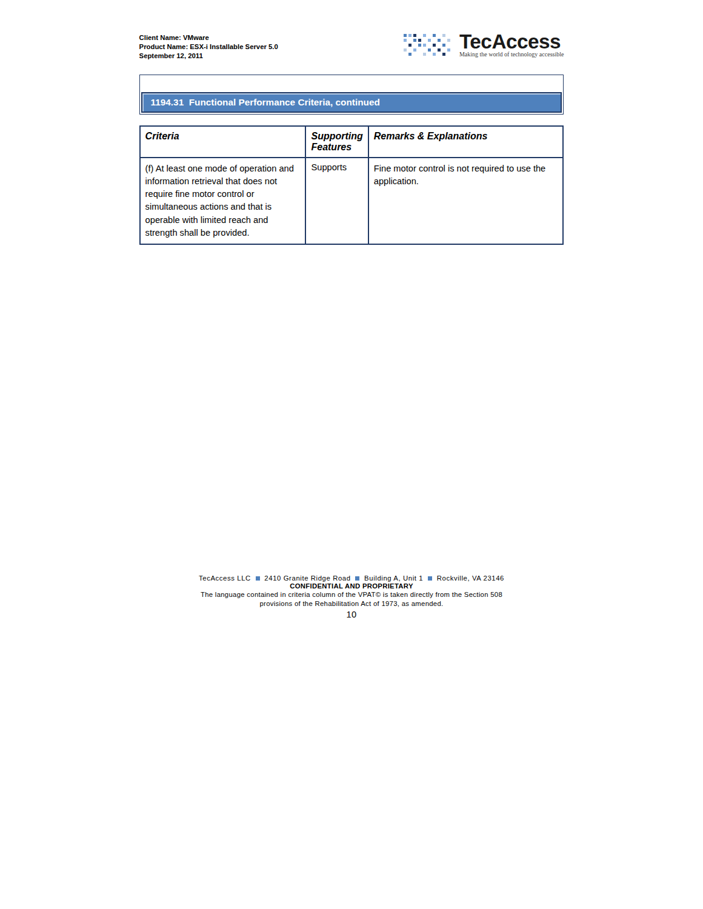Client Name: VMware
Product Name: ESX-i Installable Server 5.0
September 12, 2011
TecAccess
Making the world of technology accessible
1194.31 Functional Performance Criteria, continued
| Criteria | Supporting Features | Remarks & Explanations |
| --- | --- | --- |
| (f) At least one mode of operation and information retrieval that does not require fine motor control or simultaneous actions and that is operable with limited reach and strength shall be provided. | Supports | Fine motor control is not required to use the application. |
TecAccess LLC 2410 Granite Ridge Road Building A, Unit 1 Rockville, VA 23146
CONFIDENTIAL AND PROPRIETARY
The language contained in criteria column of the VPAT© is taken directly from the Section 508
provisions of the Rehabilitation Act of 1973, as amended.
10